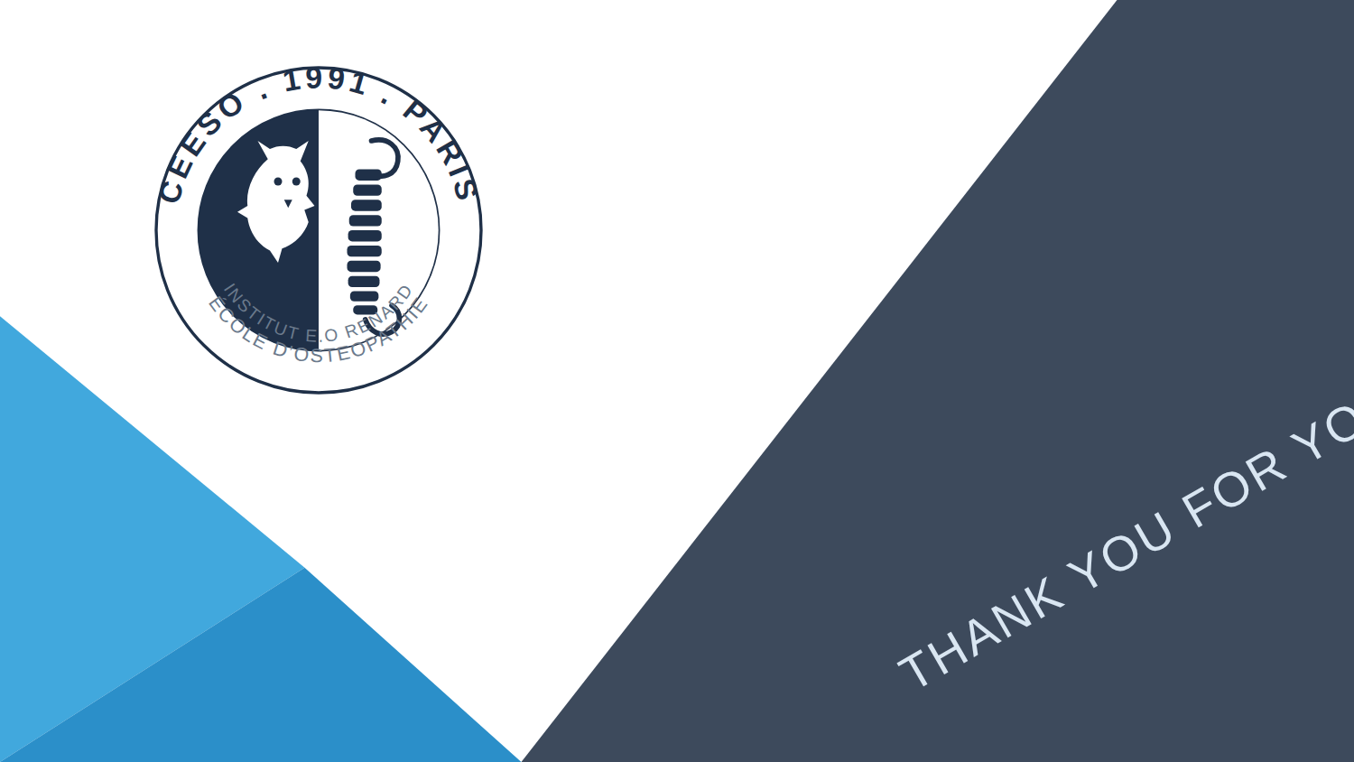CEESO . 1991 . PARIS INSTITUT E.O RENARD ÉCOLE D’OSTEOPATHIE
Thank you for your attention